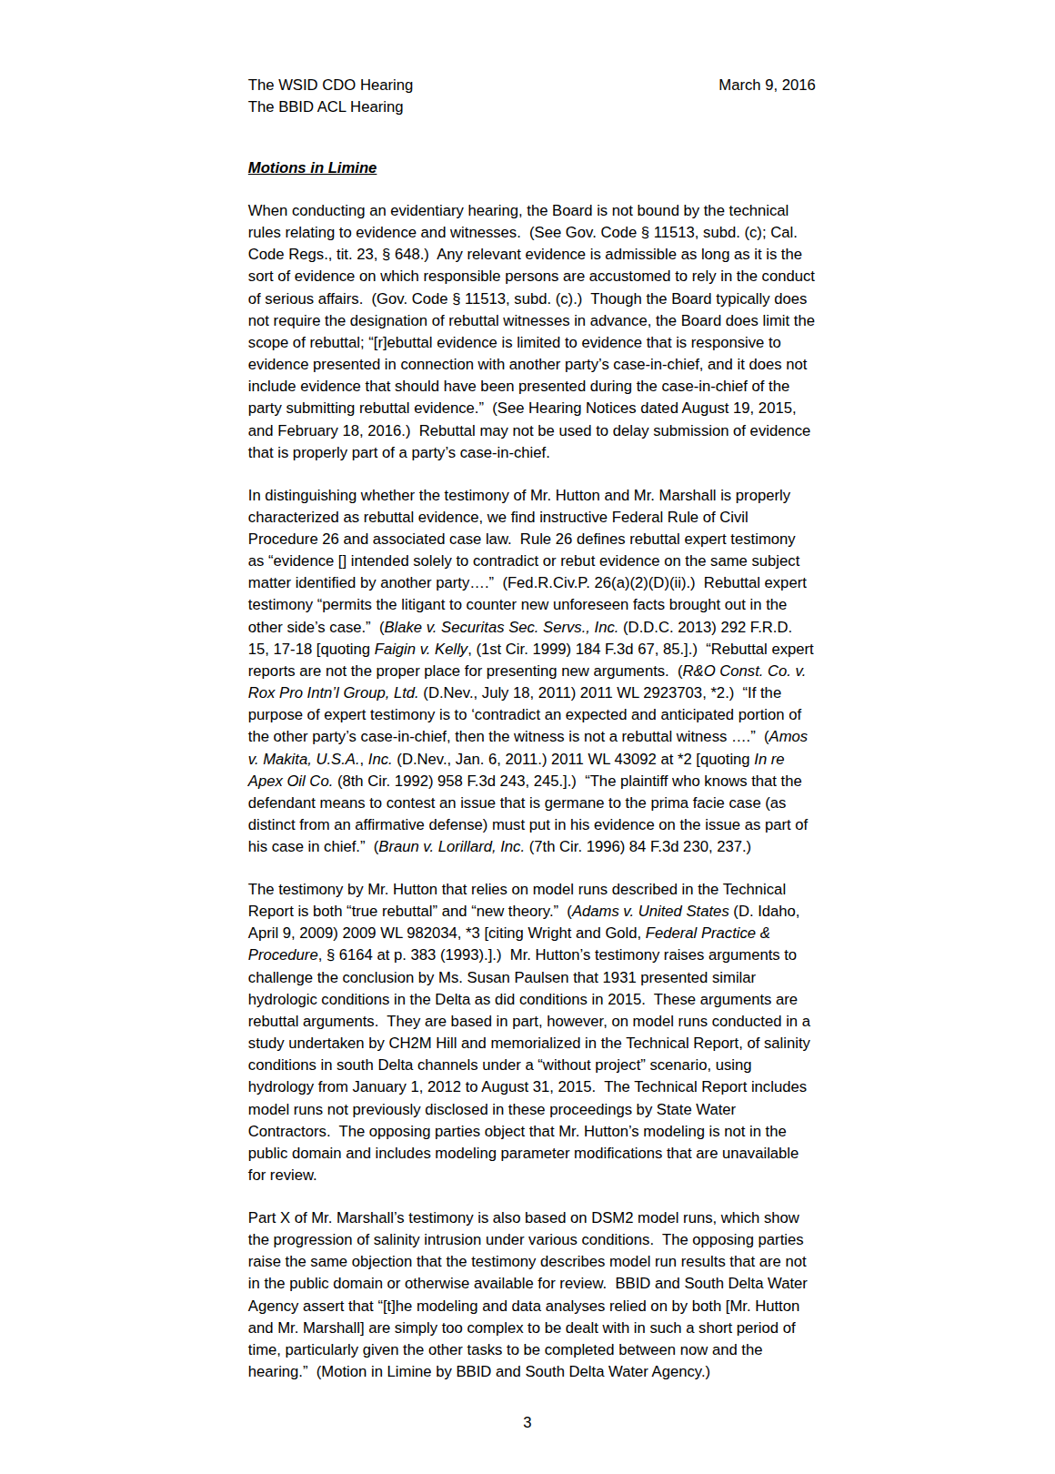The WSID CDO Hearing
The BBID ACL Hearing
March 9, 2016
Motions in Limine
When conducting an evidentiary hearing, the Board is not bound by the technical rules relating to evidence and witnesses. (See Gov. Code § 11513, subd. (c); Cal. Code Regs., tit. 23, § 648.) Any relevant evidence is admissible as long as it is the sort of evidence on which responsible persons are accustomed to rely in the conduct of serious affairs. (Gov. Code § 11513, subd. (c).) Though the Board typically does not require the designation of rebuttal witnesses in advance, the Board does limit the scope of rebuttal; “[r]ebuttal evidence is limited to evidence that is responsive to evidence presented in connection with another party’s case-in-chief, and it does not include evidence that should have been presented during the case-in-chief of the party submitting rebuttal evidence.” (See Hearing Notices dated August 19, 2015, and February 18, 2016.) Rebuttal may not be used to delay submission of evidence that is properly part of a party’s case-in-chief.
In distinguishing whether the testimony of Mr. Hutton and Mr. Marshall is properly characterized as rebuttal evidence, we find instructive Federal Rule of Civil Procedure 26 and associated case law. Rule 26 defines rebuttal expert testimony as “evidence [] intended solely to contradict or rebut evidence on the same subject matter identified by another party….” (Fed.R.Civ.P. 26(a)(2)(D)(ii).) Rebuttal expert testimony “permits the litigant to counter new unforeseen facts brought out in the other side’s case.” (Blake v. Securitas Sec. Servs., Inc. (D.D.C. 2013) 292 F.R.D. 15, 17-18 [quoting Faigin v. Kelly, (1st Cir. 1999) 184 F.3d 67, 85.].) “Rebuttal expert reports are not the proper place for presenting new arguments. (R&O Const. Co. v. Rox Pro Intn’l Group, Ltd. (D.Nev., July 18, 2011) 2011 WL 2923703, *2.) “If the purpose of expert testimony is to ‘contradict an expected and anticipated portion of the other party’s case-in-chief, then the witness is not a rebuttal witness ….” (Amos v. Makita, U.S.A., Inc. (D.Nev., Jan. 6, 2011.) 2011 WL 43092 at *2 [quoting In re Apex Oil Co. (8th Cir. 1992) 958 F.3d 243, 245.].) “The plaintiff who knows that the defendant means to contest an issue that is germane to the prima facie case (as distinct from an affirmative defense) must put in his evidence on the issue as part of his case in chief.” (Braun v. Lorillard, Inc. (7th Cir. 1996) 84 F.3d 230, 237.)
The testimony by Mr. Hutton that relies on model runs described in the Technical Report is both “true rebuttal” and “new theory.” (Adams v. United States (D. Idaho, April 9, 2009) 2009 WL 982034, *3 [citing Wright and Gold, Federal Practice & Procedure, § 6164 at p. 383 (1993).].) Mr. Hutton’s testimony raises arguments to challenge the conclusion by Ms. Susan Paulsen that 1931 presented similar hydrologic conditions in the Delta as did conditions in 2015. These arguments are rebuttal arguments. They are based in part, however, on model runs conducted in a study undertaken by CH2M Hill and memorialized in the Technical Report, of salinity conditions in south Delta channels under a “without project” scenario, using hydrology from January 1, 2012 to August 31, 2015. The Technical Report includes model runs not previously disclosed in these proceedings by State Water Contractors. The opposing parties object that Mr. Hutton’s modeling is not in the public domain and includes modeling parameter modifications that are unavailable for review.
Part X of Mr. Marshall’s testimony is also based on DSM2 model runs, which show the progression of salinity intrusion under various conditions. The opposing parties raise the same objection that the testimony describes model run results that are not in the public domain or otherwise available for review. BBID and South Delta Water Agency assert that “[t]he modeling and data analyses relied on by both [Mr. Hutton and Mr. Marshall] are simply too complex to be dealt with in such a short period of time, particularly given the other tasks to be completed between now and the hearing.” (Motion in Limine by BBID and South Delta Water Agency.)
3